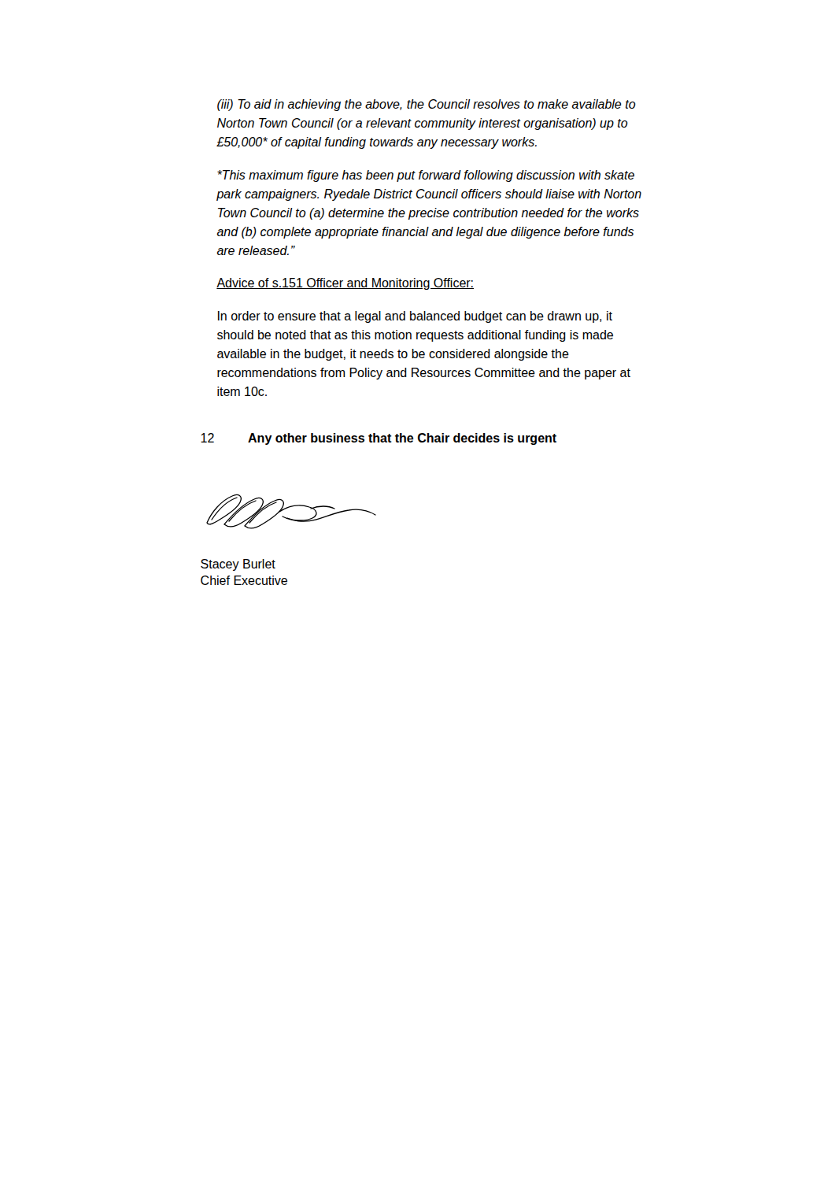(iii) To aid in achieving the above, the Council resolves to make available to Norton Town Council (or a relevant community interest organisation) up to £50,000* of capital funding towards any necessary works.
*This maximum figure has been put forward following discussion with skate park campaigners. Ryedale District Council officers should liaise with Norton Town Council to (a) determine the precise contribution needed for the works and (b) complete appropriate financial and legal due diligence before funds are released.”
Advice of s.151 Officer and Monitoring Officer:
In order to ensure that a legal and balanced budget can be drawn up, it should be noted that as this motion requests additional funding is made available in the budget, it needs to be considered alongside the recommendations from Policy and Resources Committee and the paper at item 10c.
12
Any other business that the Chair decides is urgent
Stacey Burlet
Chief Executive